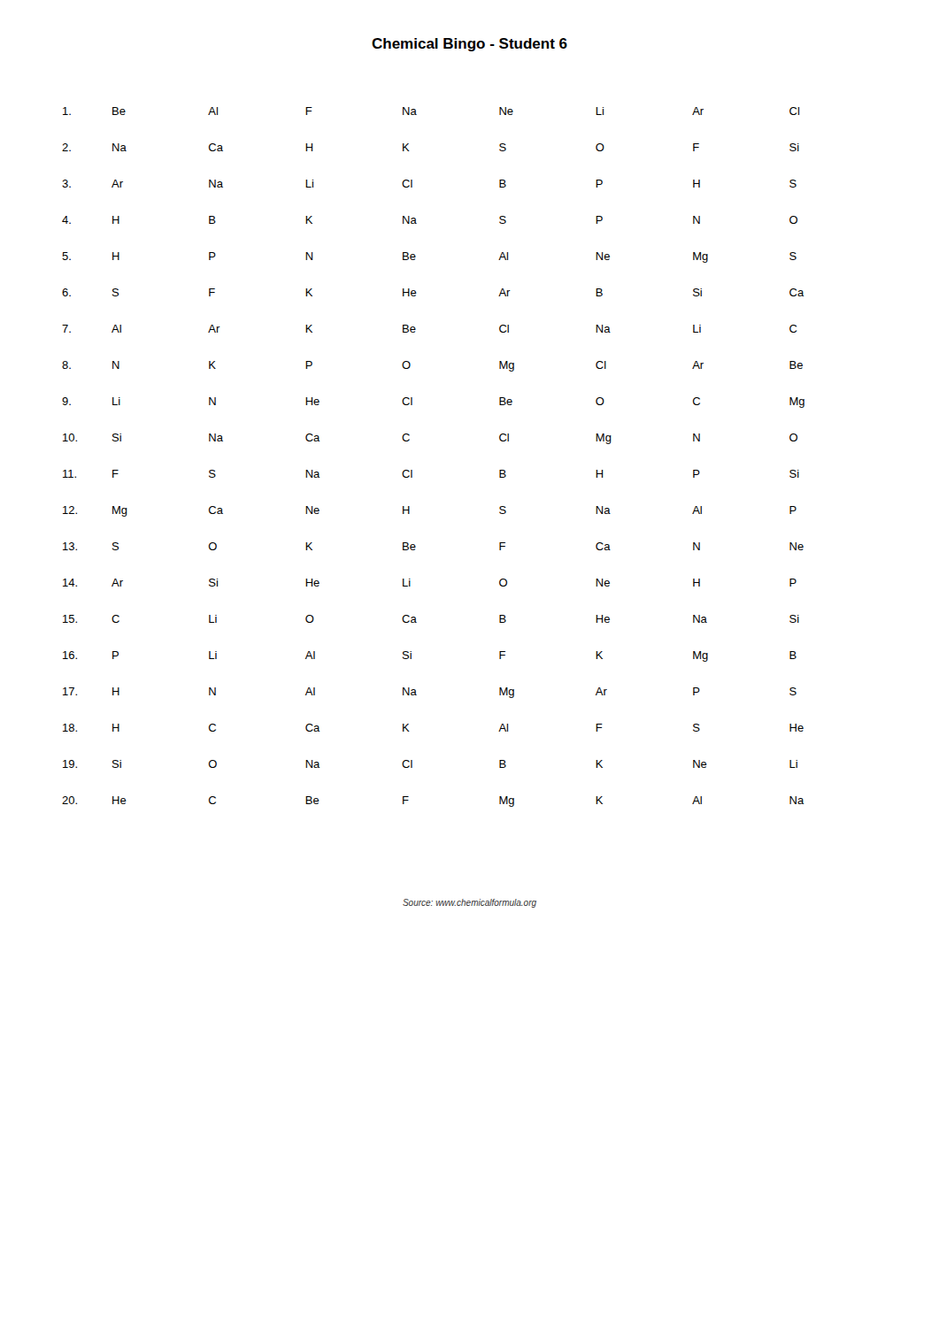Chemical Bingo - Student 6
| 1. | Be | Al | F | Na | Ne | Li | Ar | Cl |
| 2. | Na | Ca | H | K | S | O | F | Si |
| 3. | Ar | Na | Li | Cl | B | P | H | S |
| 4. | H | B | K | Na | S | P | N | O |
| 5. | H | P | N | Be | Al | Ne | Mg | S |
| 6. | S | F | K | He | Ar | B | Si | Ca |
| 7. | Al | Ar | K | Be | Cl | Na | Li | C |
| 8. | N | K | P | O | Mg | Cl | Ar | Be |
| 9. | Li | N | He | Cl | Be | O | C | Mg |
| 10. | Si | Na | Ca | C | Cl | Mg | N | O |
| 11. | F | S | Na | Cl | B | H | P | Si |
| 12. | Mg | Ca | Ne | H | S | Na | Al | P |
| 13. | S | O | K | Be | F | Ca | N | Ne |
| 14. | Ar | Si | He | Li | O | Ne | H | P |
| 15. | C | Li | O | Ca | B | He | Na | Si |
| 16. | P | Li | Al | Si | F | K | Mg | B |
| 17. | H | N | Al | Na | Mg | Ar | P | S |
| 18. | H | C | Ca | K | Al | F | S | He |
| 19. | Si | O | Na | Cl | B | K | Ne | Li |
| 20. | He | C | Be | F | Mg | K | Al | Na |
Source: www.chemicalformula.org